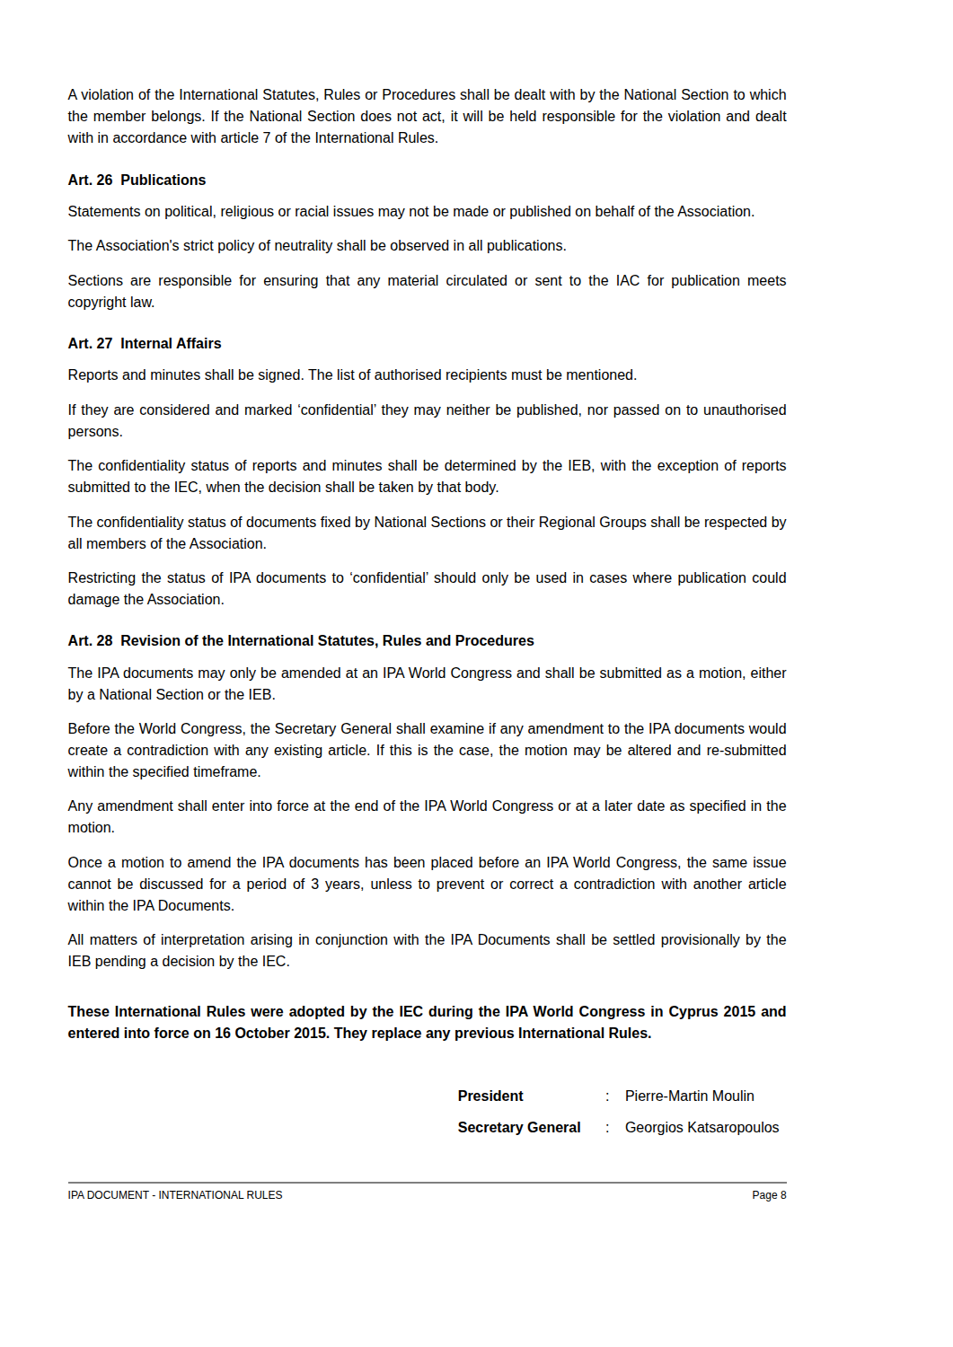A violation of the International Statutes, Rules or Procedures shall be dealt with by the National Section to which the member belongs. If the National Section does not act, it will be held responsible for the violation and dealt with in accordance with article 7 of the International Rules.
Art. 26 Publications
Statements on political, religious or racial issues may not be made or published on behalf of the Association.
The Association's strict policy of neutrality shall be observed in all publications.
Sections are responsible for ensuring that any material circulated or sent to the IAC for publication meets copyright law.
Art. 27 Internal Affairs
Reports and minutes shall be signed. The list of authorised recipients must be mentioned.
If they are considered and marked ‘confidential’ they may neither be published, nor passed on to unauthorised persons.
The confidentiality status of reports and minutes shall be determined by the IEB, with the exception of reports submitted to the IEC, when the decision shall be taken by that body.
The confidentiality status of documents fixed by National Sections or their Regional Groups shall be respected by all members of the Association.
Restricting the status of IPA documents to ‘confidential’ should only be used in cases where publication could damage the Association.
Art. 28 Revision of the International Statutes, Rules and Procedures
The IPA documents may only be amended at an IPA World Congress and shall be submitted as a motion, either by a National Section or the IEB.
Before the World Congress, the Secretary General shall examine if any amendment to the IPA documents would create a contradiction with any existing article. If this is the case, the motion may be altered and re-submitted within the specified timeframe.
Any amendment shall enter into force at the end of the IPA World Congress or at a later date as specified in the motion.
Once a motion to amend the IPA documents has been placed before an IPA World Congress, the same issue cannot be discussed for a period of 3 years, unless to prevent or correct a contradiction with another article within the IPA Documents.
All matters of interpretation arising in conjunction with the IPA Documents shall be settled provisionally by the IEB pending a decision by the IEC.
These International Rules were adopted by the IEC during the IPA World Congress in Cyprus 2015 and entered into force on 16 October 2015. They replace any previous International Rules.
| President | : | Pierre-Martin Moulin |
| Secretary General | : | Georgios Katsaropoulos |
IPA DOCUMENT - INTERNATIONAL RULES Page 8